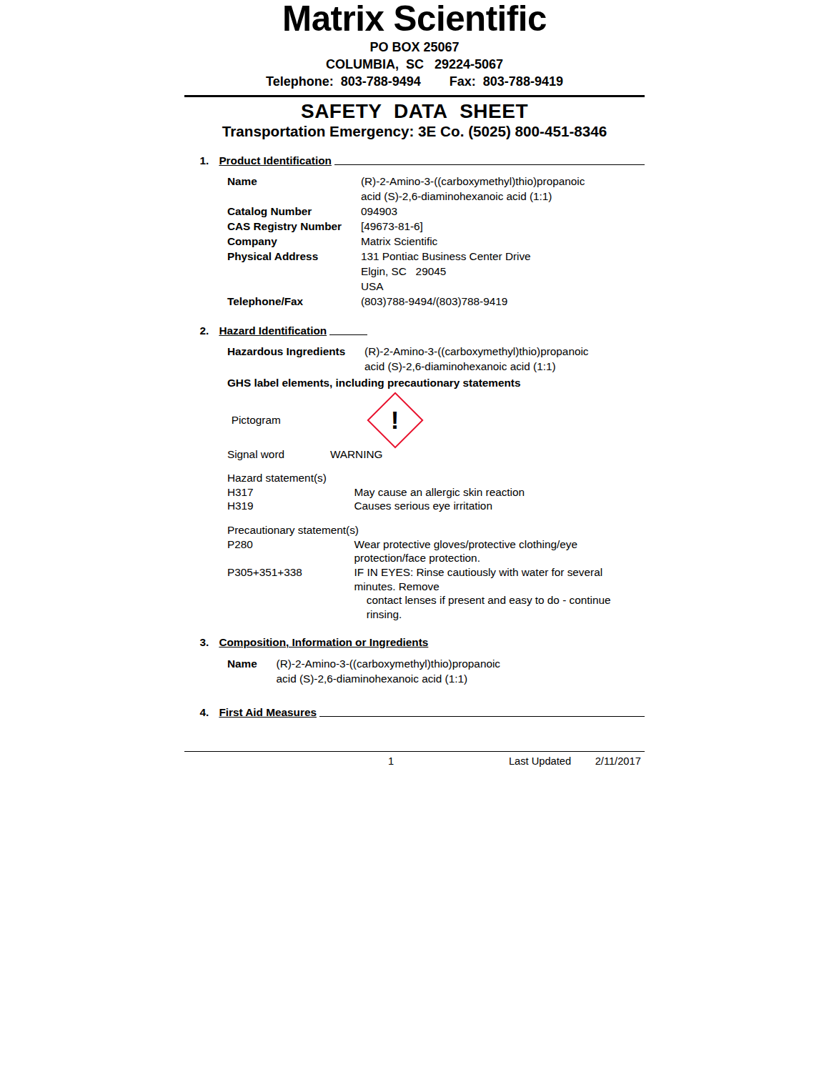Matrix Scientific
PO BOX 25067
COLUMBIA, SC 29224-5067
Telephone: 803-788-9494 Fax: 803-788-9419
SAFETY DATA SHEET
Transportation Emergency: 3E Co. (5025) 800-451-8346
1. Product Identification
| Name | (R)-2-Amino-3-((carboxymethyl)thio)propanoic |
| | acid (S)-2,6-diaminohexanoic acid (1:1) |
| Catalog Number | 094903 |
| CAS Registry Number | [49673-81-6] |
| Company | Matrix Scientific |
| Physical Address | 131 Pontiac Business Center Drive |
| | Elgin, SC 29045 |
| | USA |
| Telephone/Fax | (803)788-9494/(803)788-9419 |
2. Hazard Identification
| Hazardous Ingredients | (R)-2-Amino-3-((carboxymethyl)thio)propanoic |
| | acid (S)-2,6-diaminohexanoic acid (1:1) |
GHS label elements, including precautionary statements
Pictogram
!
Signal word WARNING
Hazard statement(s)
H317
May cause an allergic skin reaction
H319
Causes serious eye irritation
Precautionary statement(s)
P280
Wear protective gloves/protective clothing/eye protection/face protection.
P305+351+338
IF IN EYES: Rinse cautiously with water for several minutes. Removecontact lenses if present and easy to do - continue rinsing.
3. Composition, Information or Ingredients
| Name | (R)-2-Amino-3-((carboxymethyl)thio)propanoic |
| | acid (S)-2,6-diaminohexanoic acid (1:1) |
4. First Aid Measures
1
Last Updated2/11/2017